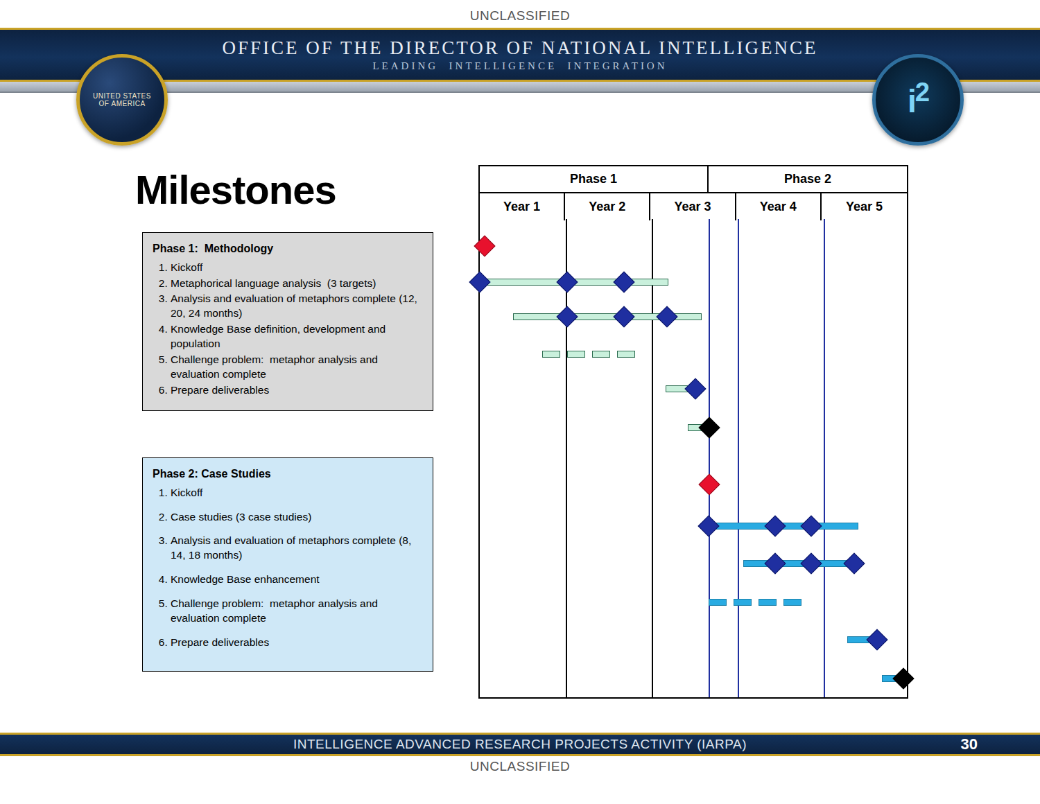UNCLASSIFIED
OFFICE OF THE DIRECTOR OF NATIONAL INTELLIGENCE
LEADING INTELLIGENCE INTEGRATION
UNITED STATES
OF AMERICA
i2
Milestones
Phase 1: Methodology
Kickoff
Metaphorical language analysis (3 targets)
Analysis and evaluation of metaphors complete (12, 20, 24 months)
Knowledge Base definition, development and population
Challenge problem: metaphor analysis and evaluation complete
Prepare deliverables
Phase 2: Case Studies
Kickoff
Case studies (3 case studies)
Analysis and evaluation of metaphors complete (8, 14, 18 months)
Knowledge Base enhancement
Challenge problem: metaphor analysis and evaluation complete
Prepare deliverables
Phase 1
Phase 2
Year 1
Year 2
Year 3
Year 4
Year 5
INTELLIGENCE ADVANCED RESEARCH PROJECTS ACTIVITY (IARPA)
30
UNCLASSIFIED